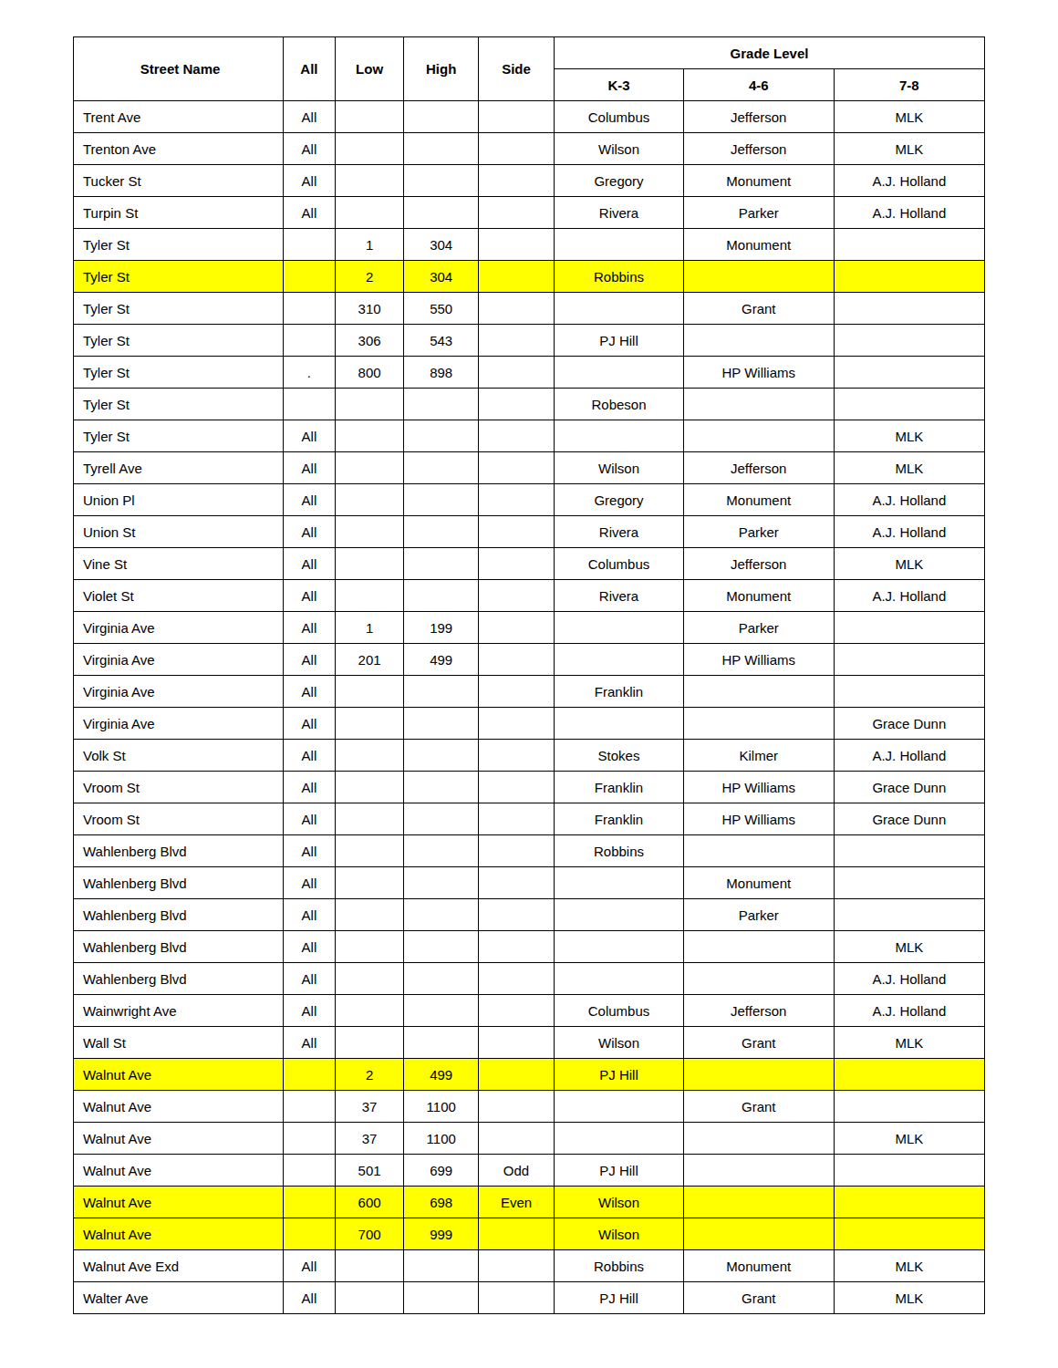| Street Name | All | Low | High | Side | Grade Level |
| --- | --- | --- | --- | --- | --- |
| K-3 | 4-6 | 7-8 |
| Trent Ave | All | | | | Columbus | Jefferson | MLK |
| Trenton Ave | All | | | | Wilson | Jefferson | MLK |
| Tucker St | All | | | | Gregory | Monument | A.J. Holland |
| Turpin St | All | | | | Rivera | Parker | A.J. Holland |
| Tyler St | | 1 | 304 | | | Monument | |
| Tyler St | | 2 | 304 | | Robbins | | |
| Tyler St | | 310 | 550 | | | Grant | |
| Tyler St | | 306 | 543 | | PJ Hill | | |
| Tyler St | . | 800 | 898 | | | HP Williams | |
| Tyler St | | | | | Robeson | | |
| Tyler St | All | | | | | | MLK |
| Tyrell Ave | All | | | | Wilson | Jefferson | MLK |
| Union Pl | All | | | | Gregory | Monument | A.J. Holland |
| Union St | All | | | | Rivera | Parker | A.J. Holland |
| Vine St | All | | | | Columbus | Jefferson | MLK |
| Violet St | All | | | | Rivera | Monument | A.J. Holland |
| Virginia Ave | All | 1 | 199 | | | Parker | |
| Virginia Ave | All | 201 | 499 | | | HP Williams | |
| Virginia Ave | All | | | | Franklin | | |
| Virginia Ave | All | | | | | | Grace Dunn |
| Volk St | All | | | | Stokes | Kilmer | A.J. Holland |
| Vroom St | All | | | | Franklin | HP Williams | Grace Dunn |
| Vroom St | All | | | | Franklin | HP Williams | Grace Dunn |
| Wahlenberg Blvd | All | | | | Robbins | | |
| Wahlenberg Blvd | All | | | | | Monument | |
| Wahlenberg Blvd | All | | | | | Parker | |
| Wahlenberg Blvd | All | | | | | | MLK |
| Wahlenberg Blvd | All | | | | | | A.J. Holland |
| Wainwright Ave | All | | | | Columbus | Jefferson | A.J. Holland |
| Wall St | All | | | | Wilson | Grant | MLK |
| Walnut Ave | | 2 | 499 | | PJ Hill | | |
| Walnut Ave | | 37 | 1100 | | | Grant | |
| Walnut Ave | | 37 | 1100 | | | | MLK |
| Walnut Ave | | 501 | 699 | Odd | PJ Hill | | |
| Walnut Ave | | 600 | 698 | Even | Wilson | | |
| Walnut Ave | | 700 | 999 | | Wilson | | |
| Walnut Ave Exd | All | | | | Robbins | Monument | MLK |
| Walter Ave | All | | | | PJ Hill | Grant | MLK |